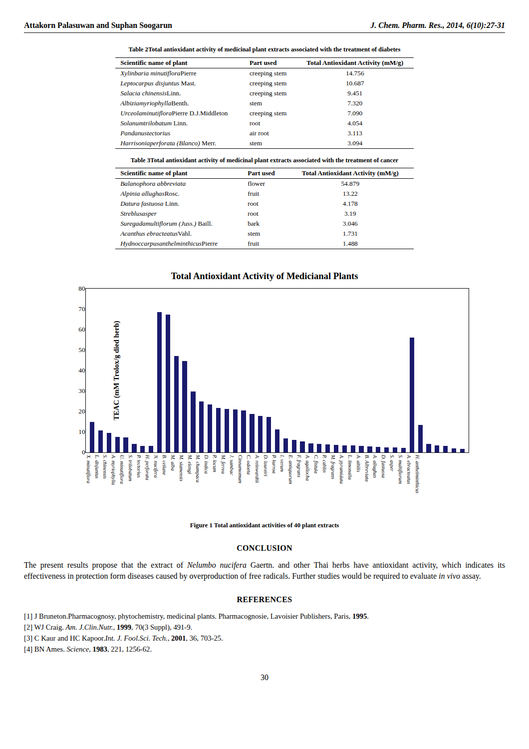Attakorn Palasuwan and Suphan Soogarun J. Chem. Pharm. Res., 2014, 6(10):27-31
Table 2Total antioxidant activity of medicinal plant extracts associated with the treatment of diabetes
| Scientific name of plant | Part used | Total Antioxidant Activity (mM/g) |
| --- | --- | --- |
| Xylinbaria minutiflora Pierre | creeping stem | 14.756 |
| Leptocarpus disjuntus Mast. | creeping stem | 10.687 |
| Salacia chinensis Linn. | creeping stem | 9.451 |
| Albiziamyriophylla Benth. | stem | 7.320 |
| Urceolaminutiflora Pierre D.J.Middleton | creeping stem | 7.090 |
| Solanumtrilobatum Linn. | root | 4.054 |
| Pandanustectorius | air root | 3.113 |
| Harrisoniaperforata (Blanco) Merr. | stem | 3.094 |
Table 3Total antioxidant activity of medicinal plant extracts associated with the treatment of cancer
| Scientific name of plant | Part used | Total Antioxidant Activity (mM/g) |
| --- | --- | --- |
| Balanophora abbreviata | flower | 54.879 |
| Alpinia allughas Rosc. | fruit | 13.22 |
| Datura fastuosa Linn. | root | 4.178 |
| Streblusasper | root | 3.19 |
| Suregadamultiflorum (Juss.) Baill. | bark | 3.046 |
| Acanthus ebracteatus Vahl. | stem | 1.731 |
| Hydnoccarpusanthelminthicus Pierre | fruit | 1.488 |
Total Antioxidant Activity of Medicianal Plants
TEAC (mM Trolox/g died herb)
80 70 60 50 40 30 20 10 0
X. minutiflora
L. disjuntus
S. chinensis
A. myriophylla
U. minutiflora
S. trilobatum
P. tectorius
H. perforata
N. nucifera
B. ceilane
M. alba
M. siamensis
M. elengi
M. champaca
D. indica
P. locum
M. ferrea
J. sambac
Cinnamomum
C. odoeta
A. reinwardtii
D. loureiri
P. kurroa
I. verum
E. antiquorum
F. fragrans
A. agallocha
C. fistula
P. cablin
M. fragrans
A. pyramidata
L. limonalla
A. altilis
B. Albreviata
A. allughas
D. fastuosa
S. asper
S. multiflorum
A. ebracteatus
H. anthelminthicus
Figure 1 Total antioxidant activities of 40 plant extracts
CONCLUSION
The present results propose that the extract of Nelumbo nucifera Gaertn. and other Thai herbs have antioxidant activity, which indicates its effectiveness in protection form diseases caused by overproduction of free radicals. Further studies would be required to evaluate in vivo assay.
REFERENCES
[1] J Bruneton.Pharmacognosy, phytochemistry, medicinal plants. Pharmacognosie, Lavoisier Publishers, Paris, 1995.
[2] WJ Craig. Am. J.Clin.Nutr., 1999, 70(3 Suppl), 491-9.
[3] C Kaur and HC Kapoor.Int. J. Fool.Sci. Tech., 2001, 36, 703-25.
[4] BN Ames. Science, 1983, 221, 1256-62.
30